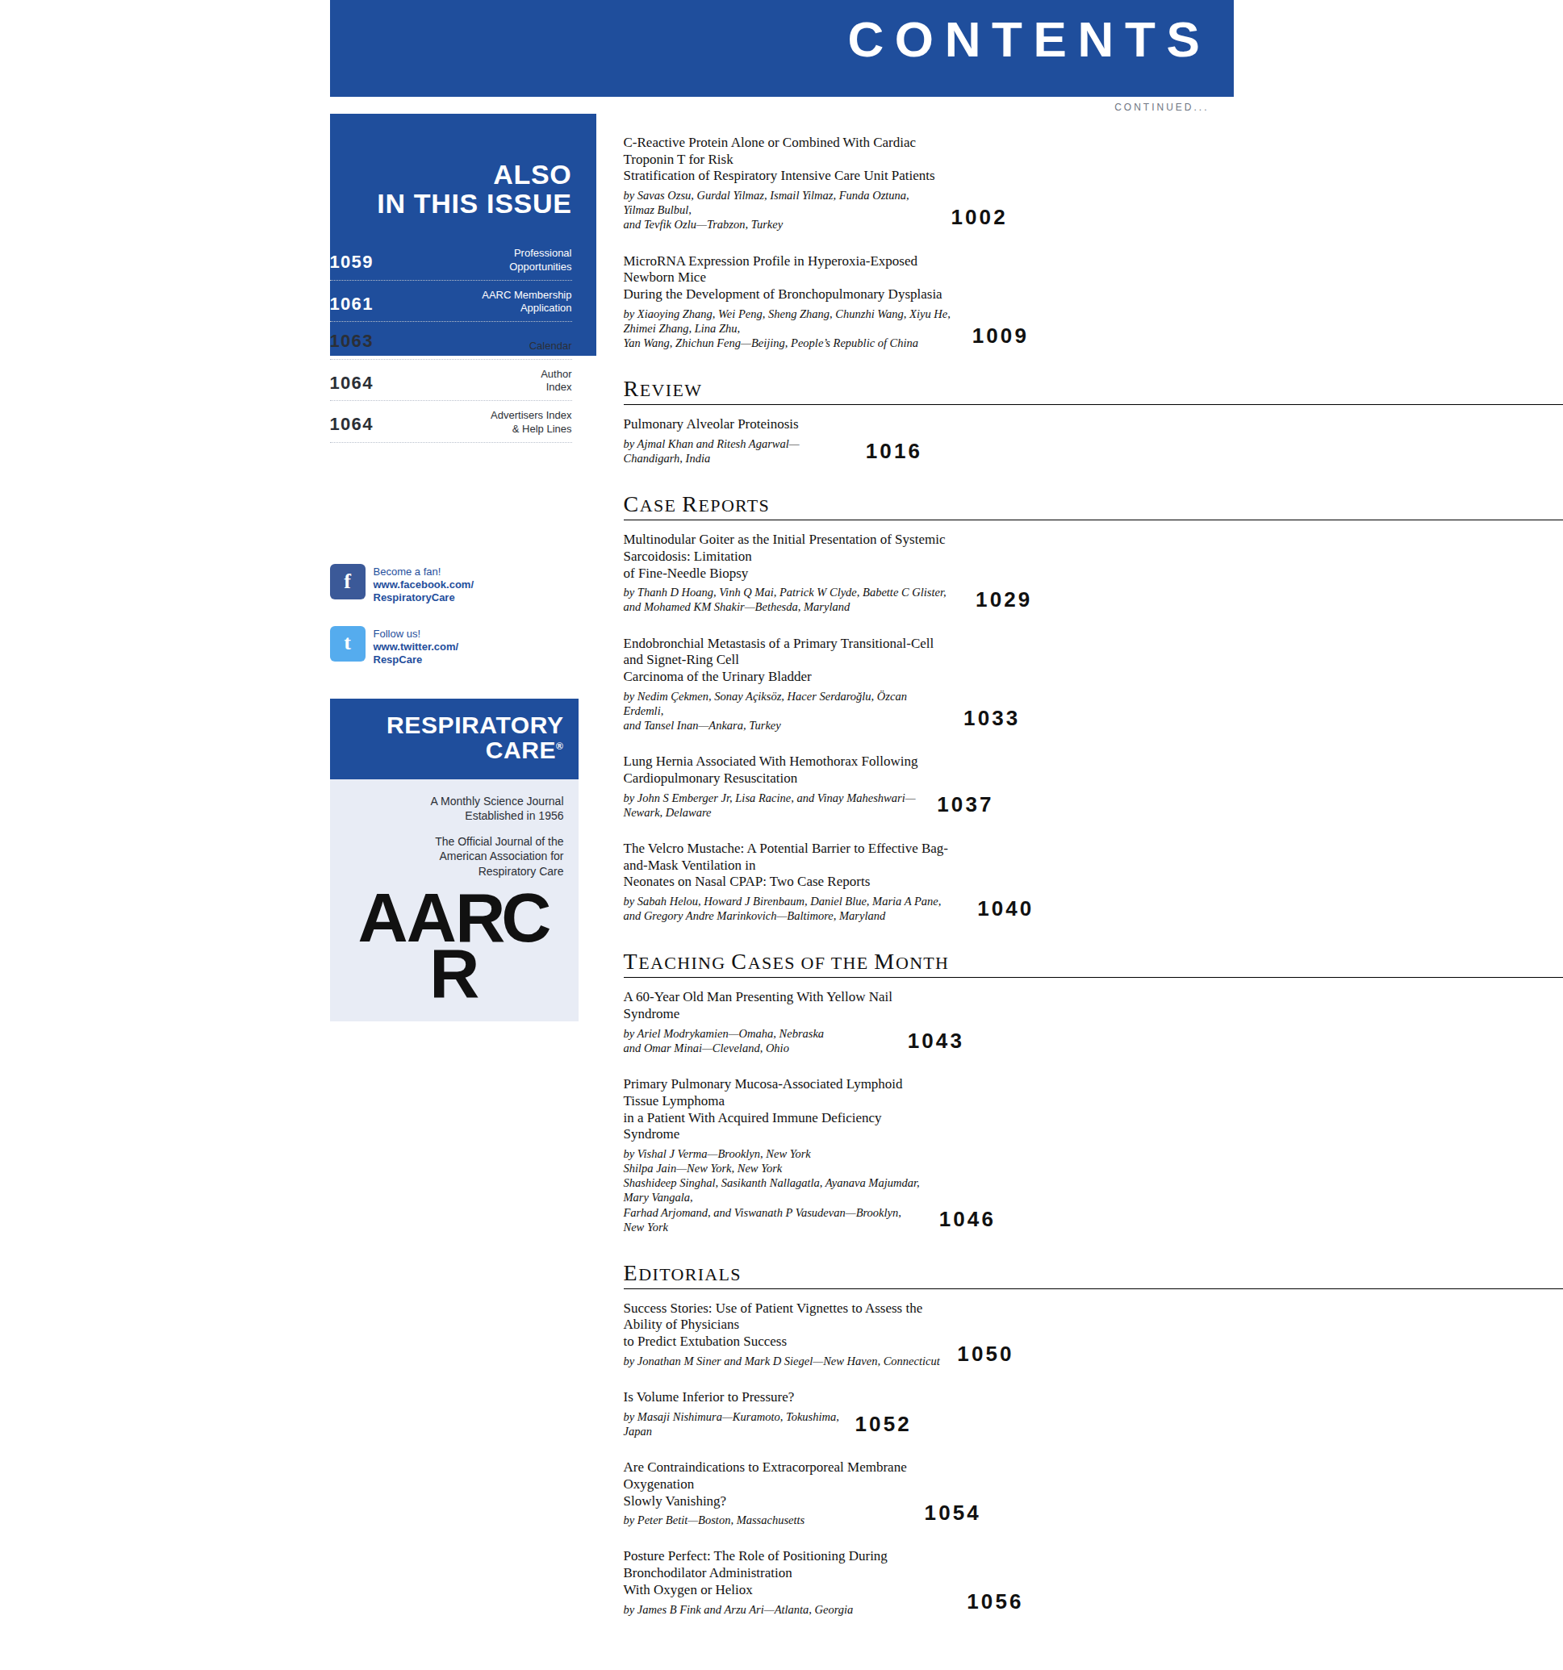CONTENTS
CONTINUED...
ALSO
IN THIS ISSUE
1059
Professional
Opportunities
1061
AARC Membership
Application
1063
Calendar
1064
Author
Index
1064
Advertisers Index
& Help Lines
f
Become a fan!
www.facebook.com/
RespiratoryCare
t
Follow us!
www.twitter.com/
RespCare
RESPIRATORY
CARE®
A Monthly Science Journal
Established in 1956
The Official Journal of the
American Association for
Respiratory Care
AARC
R
C-Reactive Protein Alone or Combined With Cardiac Troponin T for Risk
Stratification of Respiratory Intensive Care Unit Patients
by Savas Ozsu, Gurdal Yilmaz, Ismail Yilmaz, Funda Oztuna, Yilmaz Bulbul,
and Tevfik Ozlu—Trabzon, Turkey
1002
MicroRNA Expression Profile in Hyperoxia-Exposed Newborn Mice
During the Development of Bronchopulmonary Dysplasia
by Xiaoying Zhang, Wei Peng, Sheng Zhang, Chunzhi Wang, Xiyu He, Zhimei Zhang, Lina Zhu,
Yan Wang, Zhichun Feng—Beijing, People’s Republic of China
1009
REVIEW
Pulmonary Alveolar Proteinosis
by Ajmal Khan and Ritesh Agarwal—Chandigarh, India
1016
CASE REPORTS
Multinodular Goiter as the Initial Presentation of Systemic Sarcoidosis: Limitation
of Fine-Needle Biopsy
by Thanh D Hoang, Vinh Q Mai, Patrick W Clyde, Babette C Glister,
and Mohamed KM Shakir—Bethesda, Maryland
1029
Endobronchial Metastasis of a Primary Transitional-Cell and Signet-Ring Cell
Carcinoma of the Urinary Bladder
by Nedim Çekmen, Sonay Açiksöz, Hacer Serdaroğlu, Özcan Erdemli,
and Tansel Inan—Ankara, Turkey
1033
Lung Hernia Associated With Hemothorax Following
Cardiopulmonary Resuscitation
by John S Emberger Jr, Lisa Racine, and Vinay Maheshwari—Newark, Delaware
1037
The Velcro Mustache: A Potential Barrier to Effective Bag-and-Mask Ventilation in
Neonates on Nasal CPAP: Two Case Reports
by Sabah Helou, Howard J Birenbaum, Daniel Blue, Maria A Pane,
and Gregory Andre Marinkovich—Baltimore, Maryland
1040
TEACHING CASES OF THE MONTH
A 60-Year Old Man Presenting With Yellow Nail Syndrome
by Ariel Modrykamien—Omaha, Nebraska
and Omar Minai—Cleveland, Ohio
1043
Primary Pulmonary Mucosa-Associated Lymphoid Tissue Lymphoma
in a Patient With Acquired Immune Deficiency Syndrome
by Vishal J Verma—Brooklyn, New York
Shilpa Jain—New York, New York
Shashideep Singhal, Sasikanth Nallagatla, Ayanava Majumdar, Mary Vangala,
Farhad Arjomand, and Viswanath P Vasudevan—Brooklyn, New York
1046
EDITORIALS
Success Stories: Use of Patient Vignettes to Assess the Ability of Physicians
to Predict Extubation Success
by Jonathan M Siner and Mark D Siegel—New Haven, Connecticut
1050
Is Volume Inferior to Pressure?
by Masaji Nishimura—Kuramoto, Tokushima, Japan
1052
Are Contraindications to Extracorporeal Membrane Oxygenation
Slowly Vanishing?
by Peter Betit—Boston, Massachusetts
1054
Posture Perfect: The Role of Positioning During Bronchodilator Administration
With Oxygen or Heliox
by James B Fink and Arzu Ari—Atlanta, Georgia
1056